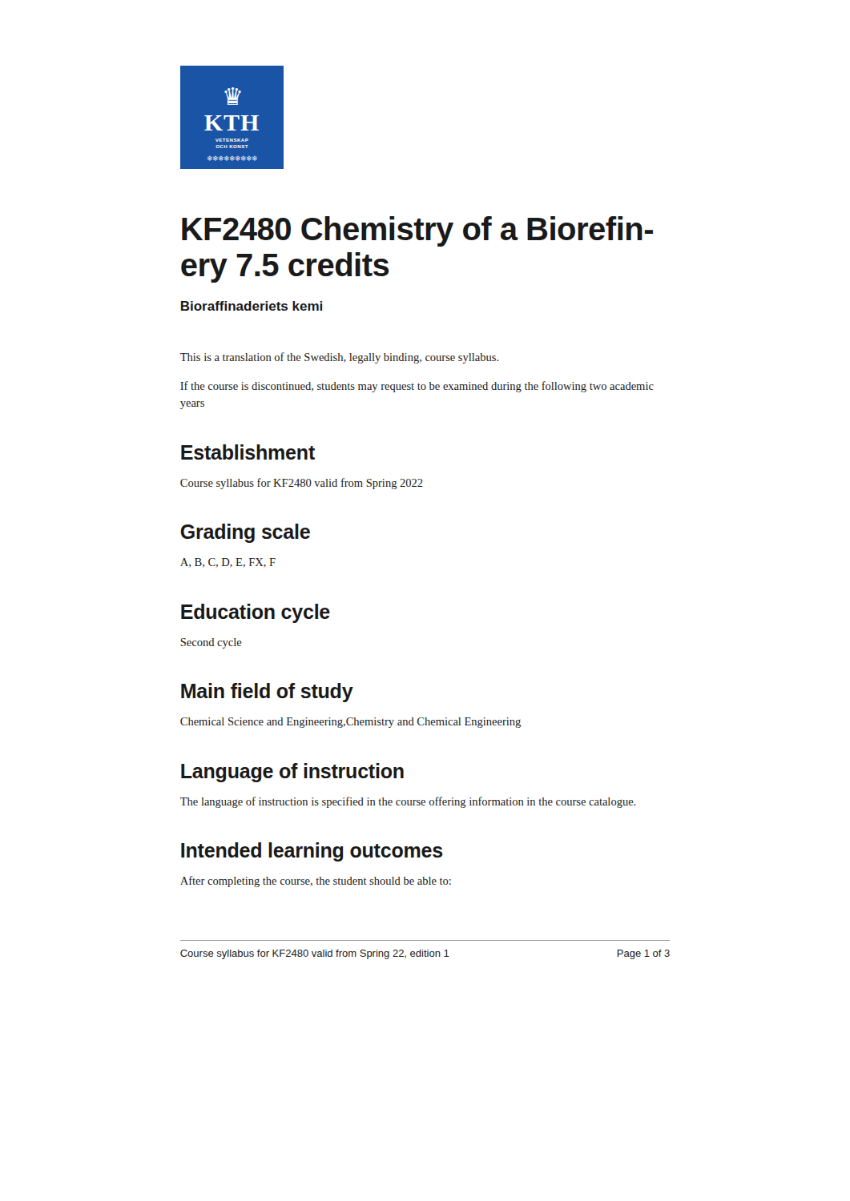♛
KTH
VETENSKAP
OCH KONST
❄❄❄❄❄❄❄❄❄
KF2480 Chemistry of a Biorefin­ery 7.5 credits
Bioraffinaderiets kemi
This is a translation of the Swedish, legally binding, course syllabus.
If the course is discontinued, students may request to be examined during the following two academic years
Establishment
Course syllabus for KF2480 valid from Spring 2022
Grading scale
A, B, C, D, E, FX, F
Education cycle
Second cycle
Main field of study
Chemical Science and Engineering,Chemistry and Chemical Engineering
Language of instruction
The language of instruction is specified in the course offering information in the course catalogue.
Intended learning outcomes
After completing the course, the student should be able to:
Course syllabus for KF2480 valid from Spring 22, edition 1
Page 1 of 3